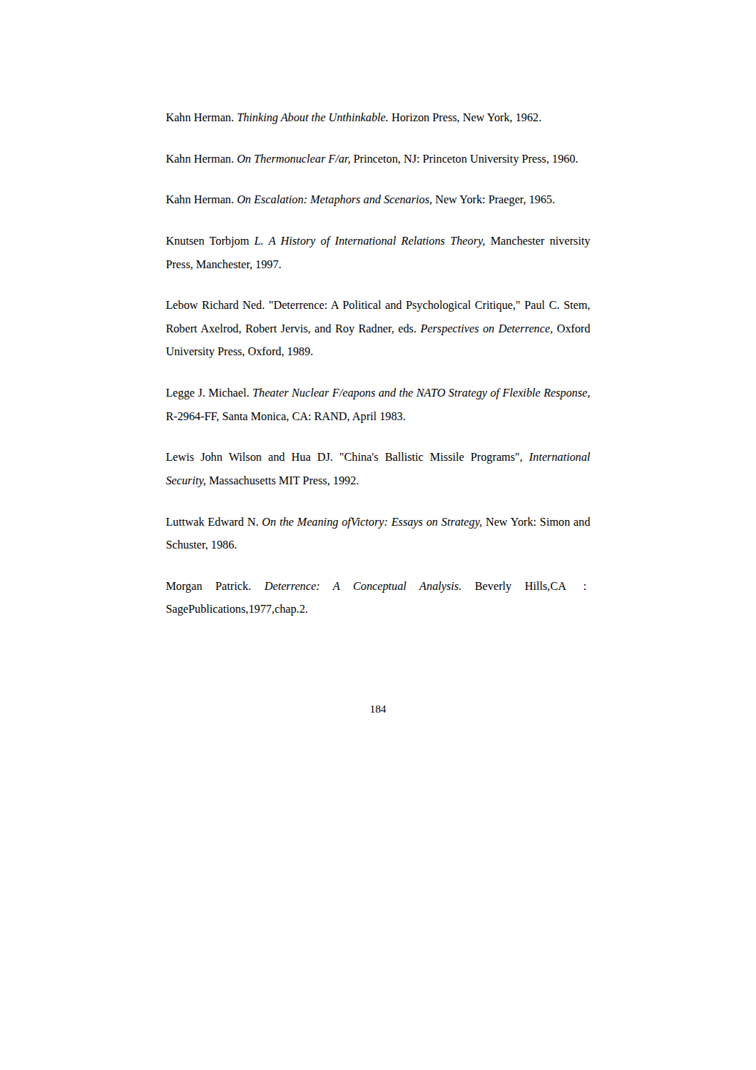Kahn Herman. Thinking About the Unthinkable. Horizon Press, New York, 1962.
Kahn Herman. On Thermonuclear F/ar, Princeton, NJ: Princeton University Press, 1960.
Kahn Herman. On Escalation: Metaphors and Scenarios, New York: Praeger, 1965.
Knutsen Torbjom L. A History of International Relations Theory, Manchester niversity Press, Manchester, 1997.
Lebow Richard Ned. "Deterrence: A Political and Psychological Critique," Paul C. Stem, Robert Axelrod, Robert Jervis, and Roy Radner, eds. Perspectives on Deterrence, Oxford University Press, Oxford, 1989.
Legge J. Michael. Theater Nuclear F/eapons and the NATO Strategy of Flexible Response, R-2964-FF, Santa Monica, CA: RAND, April 1983.
Lewis John Wilson and Hua DJ. "China's Ballistic Missile Programs", International Security, Massachusetts MIT Press, 1992.
Luttwak Edward N. On the Meaning ofVictory: Essays on Strategy, New York: Simon and Schuster, 1986.
Morgan Patrick. Deterrence: A Conceptual Analysis. Beverly Hills,CA ： SagePublications,1977,chap.2.
184